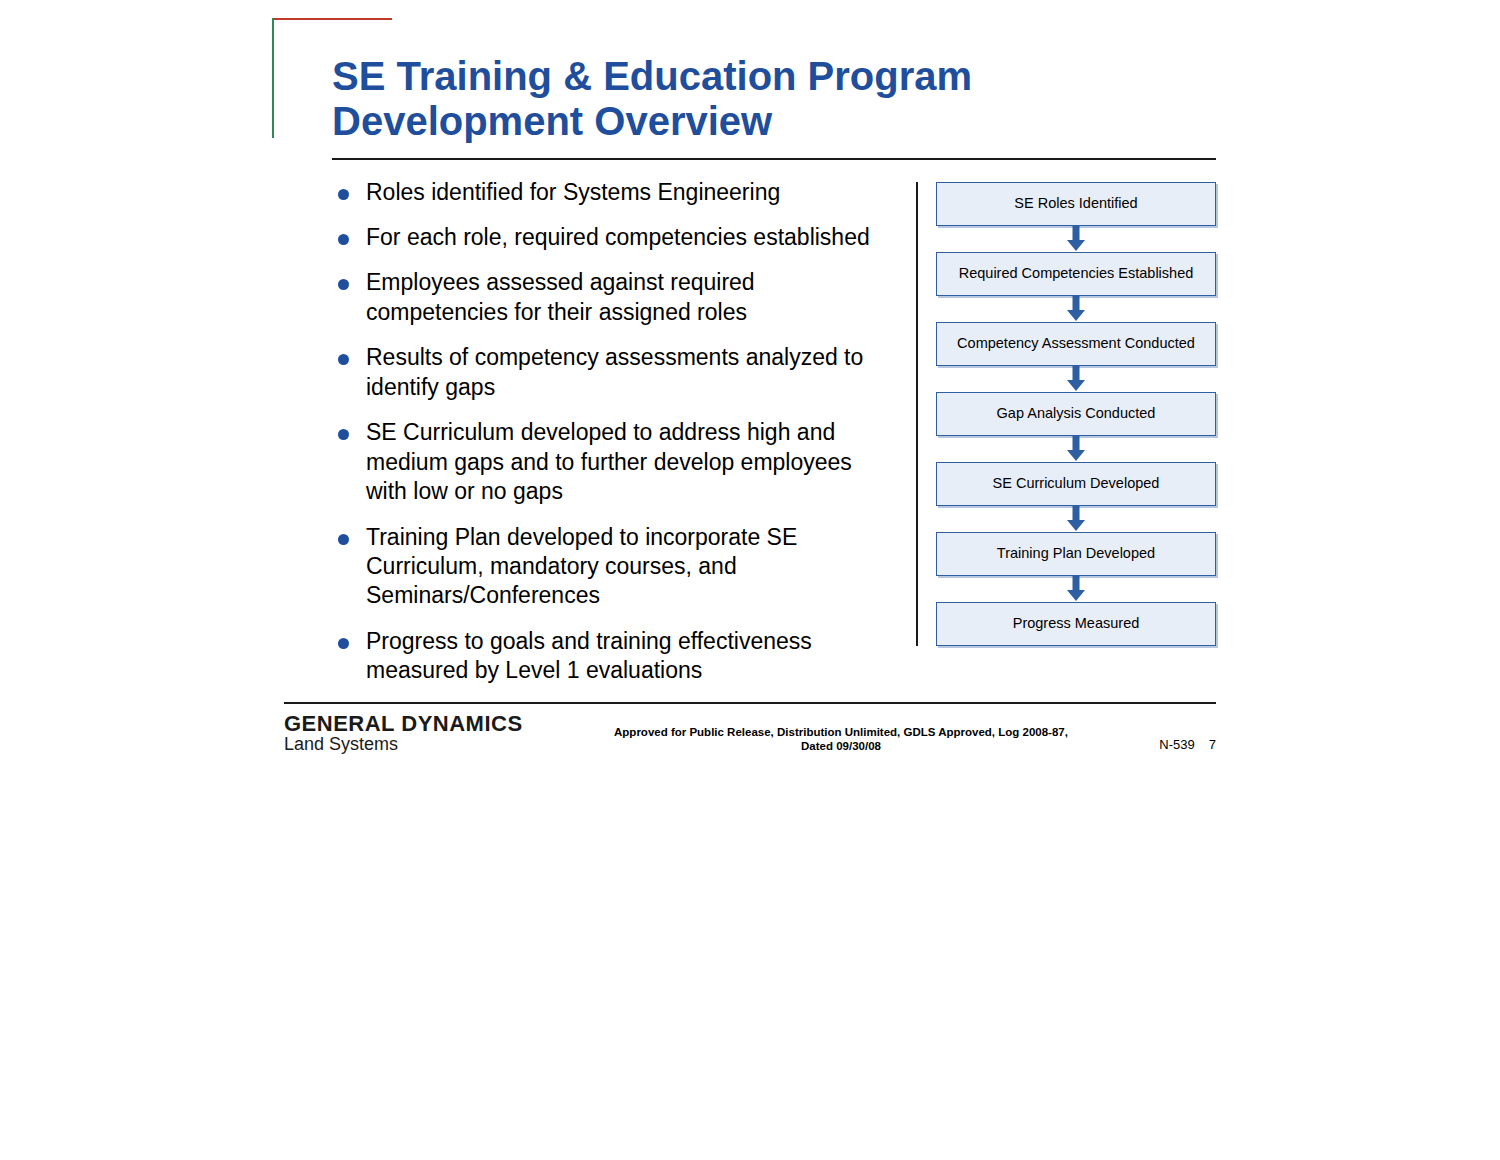SE Training & Education Program Development Overview
Roles identified for Systems Engineering
For each role, required competencies established
Employees assessed against required competencies for their assigned roles
Results of competency assessments analyzed to identify gaps
SE Curriculum developed to address high and medium gaps and to further develop employees with low or no gaps
Training Plan developed to incorporate SE Curriculum, mandatory courses, and Seminars/Conferences
Progress to goals and training effectiveness measured by Level 1 evaluations
SE Roles Identified
Required Competencies Established
Competency Assessment Conducted
Gap Analysis Conducted
SE Curriculum Developed
Training Plan Developed
Progress Measured
GENERAL DYNAMICS
Land Systems
Approved for Public Release, Distribution Unlimited, GDLS Approved, Log 2008-87,
Dated 09/30/08
N-5397